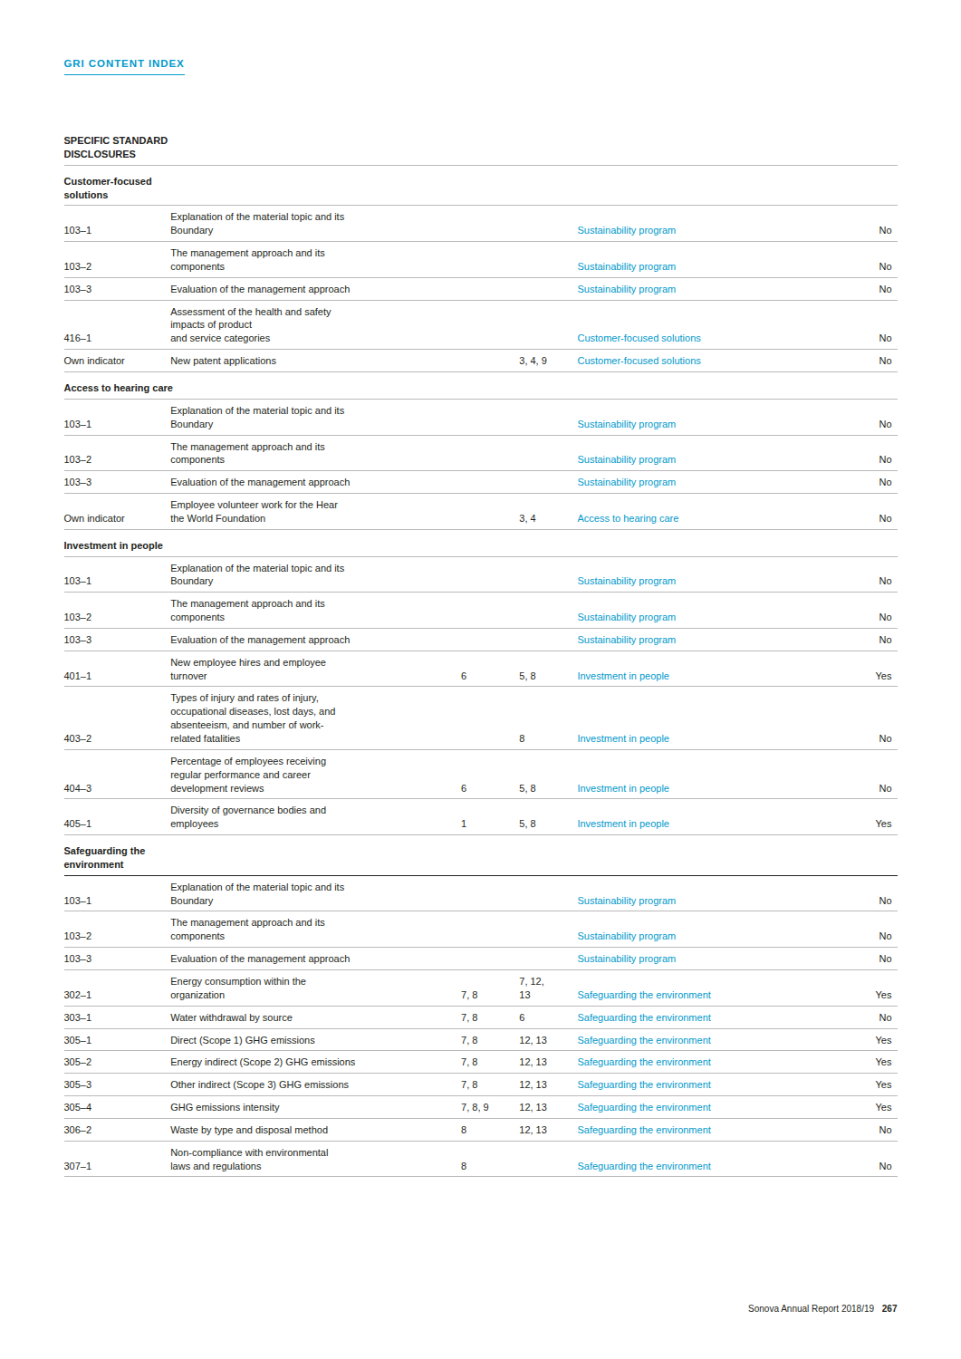GRI CONTENT INDEX
| SPECIFIC STANDARD DISCLOSURES | | | | |
| Customer-focused solutions | | | | |
| 103–1 | Explanation of the material topic and its Boundary | | | Sustainability program | No |
| 103–2 | The management approach and its components | | | Sustainability program | No |
| 103–3 | Evaluation of the management approach | | | Sustainability program | No |
| 416–1 | Assessment of the health and safety impacts of product and service categories | | | Customer-focused solutions | No |
| Own indicator | New patent applications | | 3, 4, 9 | Customer-focused solutions | No |
| Access to hearing care | | | | |
| 103–1 | Explanation of the material topic and its Boundary | | | Sustainability program | No |
| 103–2 | The management approach and its components | | | Sustainability program | No |
| 103–3 | Evaluation of the management approach | | | Sustainability program | No |
| Own indicator | Employee volunteer work for the Hear the World Foundation | | 3, 4 | Access to hearing care | No |
| Investment in people | | | | |
| 103–1 | Explanation of the material topic and its Boundary | | | Sustainability program | No |
| 103–2 | The management approach and its components | | | Sustainability program | No |
| 103–3 | Evaluation of the management approach | | | Sustainability program | No |
| 401–1 | New employee hires and employee turnover | 6 | 5, 8 | Investment in people | Yes |
| 403–2 | Types of injury and rates of injury, occupational diseases, lost days, and absenteeism, and number of work- related fatalities | | 8 | Investment in people | No |
| 404–3 | Percentage of employees receiving regular performance and career development reviews | 6 | 5, 8 | Investment in people | No |
| 405–1 | Diversity of governance bodies and employees | 1 | 5, 8 | Investment in people | Yes |
| Safeguarding the environment | | | | |
| 103–1 | Explanation of the material topic and its Boundary | | | Sustainability program | No |
| 103–2 | The management approach and its components | | | Sustainability program | No |
| 103–3 | Evaluation of the management approach | | | Sustainability program | No |
| 302–1 | Energy consumption within the organization | 7, 8 | 7, 12, 13 | Safeguarding the environment | Yes |
| 303–1 | Water withdrawal by source | 7, 8 | 6 | Safeguarding the environment | No |
| 305–1 | Direct (Scope 1) GHG emissions | 7, 8 | 12, 13 | Safeguarding the environment | Yes |
| 305–2 | Energy indirect (Scope 2) GHG emissions | 7, 8 | 12, 13 | Safeguarding the environment | Yes |
| 305–3 | Other indirect (Scope 3) GHG emissions | 7, 8 | 12, 13 | Safeguarding the environment | Yes |
| 305–4 | GHG emissions intensity | 7, 8, 9 | 12, 13 | Safeguarding the environment | Yes |
| 306–2 | Waste by type and disposal method | 8 | 12, 13 | Safeguarding the environment | No |
| 307–1 | Non-compliance with environmental laws and regulations | 8 | | Safeguarding the environment | No |
Sonova Annual Report 2018/19 267